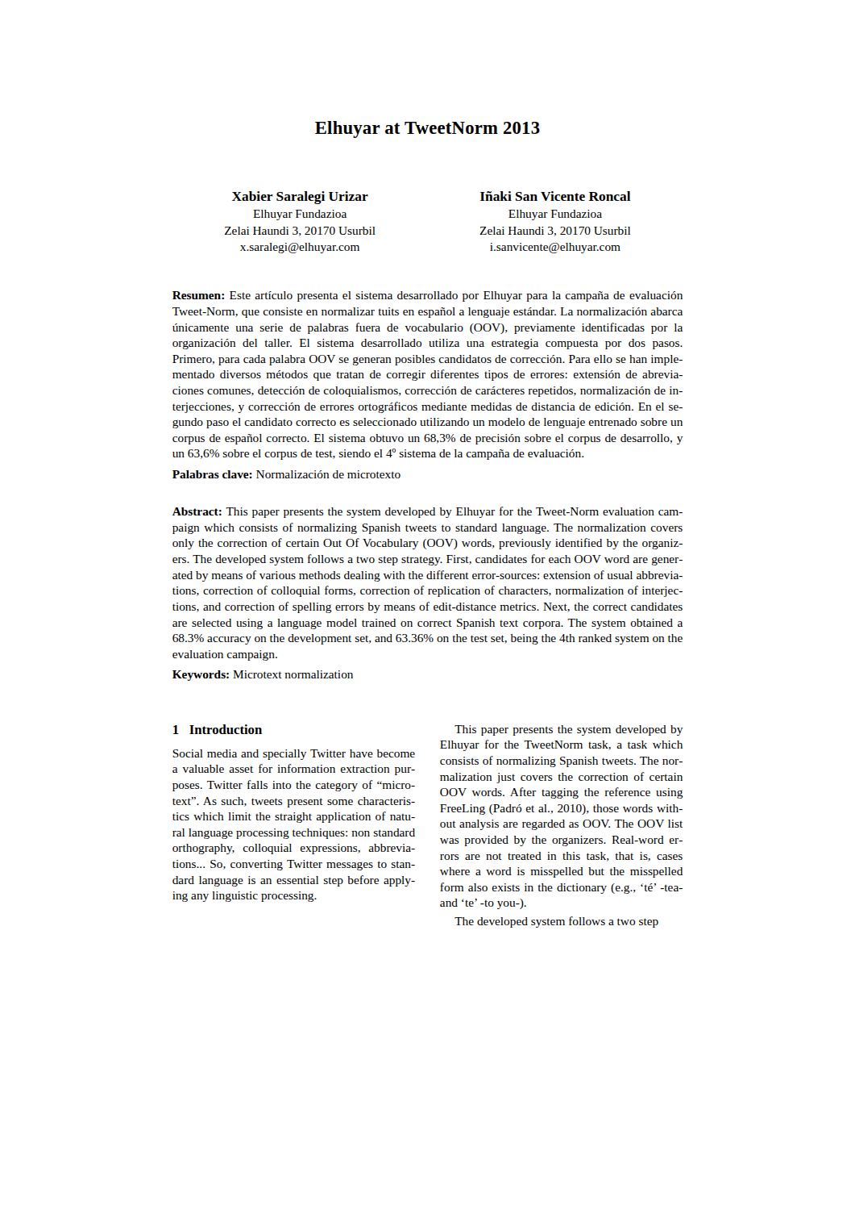Elhuyar at TweetNorm 2013
Xabier Saralegi Urizar
Elhuyar Fundazioa
Zelai Haundi 3, 20170 Usurbil
x.saralegi@elhuyar.com
Iñaki San Vicente Roncal
Elhuyar Fundazioa
Zelai Haundi 3, 20170 Usurbil
i.sanvicente@elhuyar.com
Resumen: Este artículo presenta el sistema desarrollado por Elhuyar para la campaña de evaluación Tweet-Norm, que consiste en normalizar tuits en español a lenguaje estándar. La normalización abarca únicamente una serie de palabras fuera de vocabulario (OOV), previamente identificadas por la organización del taller. El sistema desarrollado utiliza una estrategia compuesta por dos pasos. Primero, para cada palabra OOV se generan posibles candidatos de corrección. Para ello se han implementado diversos métodos que tratan de corregir diferentes tipos de errores: extensión de abreviaciones comunes, detección de coloquialismos, corrección de carácteres repetidos, normalización de interjecciones, y corrección de errores ortográficos mediante medidas de distancia de edición. En el segundo paso el candidato correcto es seleccionado utilizando un modelo de lenguaje entrenado sobre un corpus de español correcto. El sistema obtuvo un 68,3% de precisión sobre el corpus de desarrollo, y un 63,6% sobre el corpus de test, siendo el 4º sistema de la campaña de evaluación.
Palabras clave: Normalización de microtexto
Abstract: This paper presents the system developed by Elhuyar for the Tweet-Norm evaluation campaign which consists of normalizing Spanish tweets to standard language. The normalization covers only the correction of certain Out Of Vocabulary (OOV) words, previously identified by the organizers. The developed system follows a two step strategy. First, candidates for each OOV word are generated by means of various methods dealing with the different error-sources: extension of usual abbreviations, correction of colloquial forms, correction of replication of characters, normalization of interjections, and correction of spelling errors by means of edit-distance metrics. Next, the correct candidates are selected using a language model trained on correct Spanish text corpora. The system obtained a 68.3% accuracy on the development set, and 63.36% on the test set, being the 4th ranked system on the evaluation campaign.
Keywords: Microtext normalization
1 Introduction
Social media and specially Twitter have become a valuable asset for information extraction purposes. Twitter falls into the category of “microtext”. As such, tweets present some characteristics which limit the straight application of natural language processing techniques: non standard orthography, colloquial expressions, abbreviations... So, converting Twitter messages to standard language is an essential step before applying any linguistic processing.
This paper presents the system developed by Elhuyar for the TweetNorm task, a task which consists of normalizing Spanish tweets. The normalization just covers the correction of certain OOV words. After tagging the reference using FreeLing (Padró et al., 2010), those words without analysis are regarded as OOV. The OOV list was provided by the organizers. Real-word errors are not treated in this task, that is, cases where a word is misspelled but the misspelled form also exists in the dictionary (e.g., ‘té’ -tea- and ‘te’ -to you-).
The developed system follows a two step